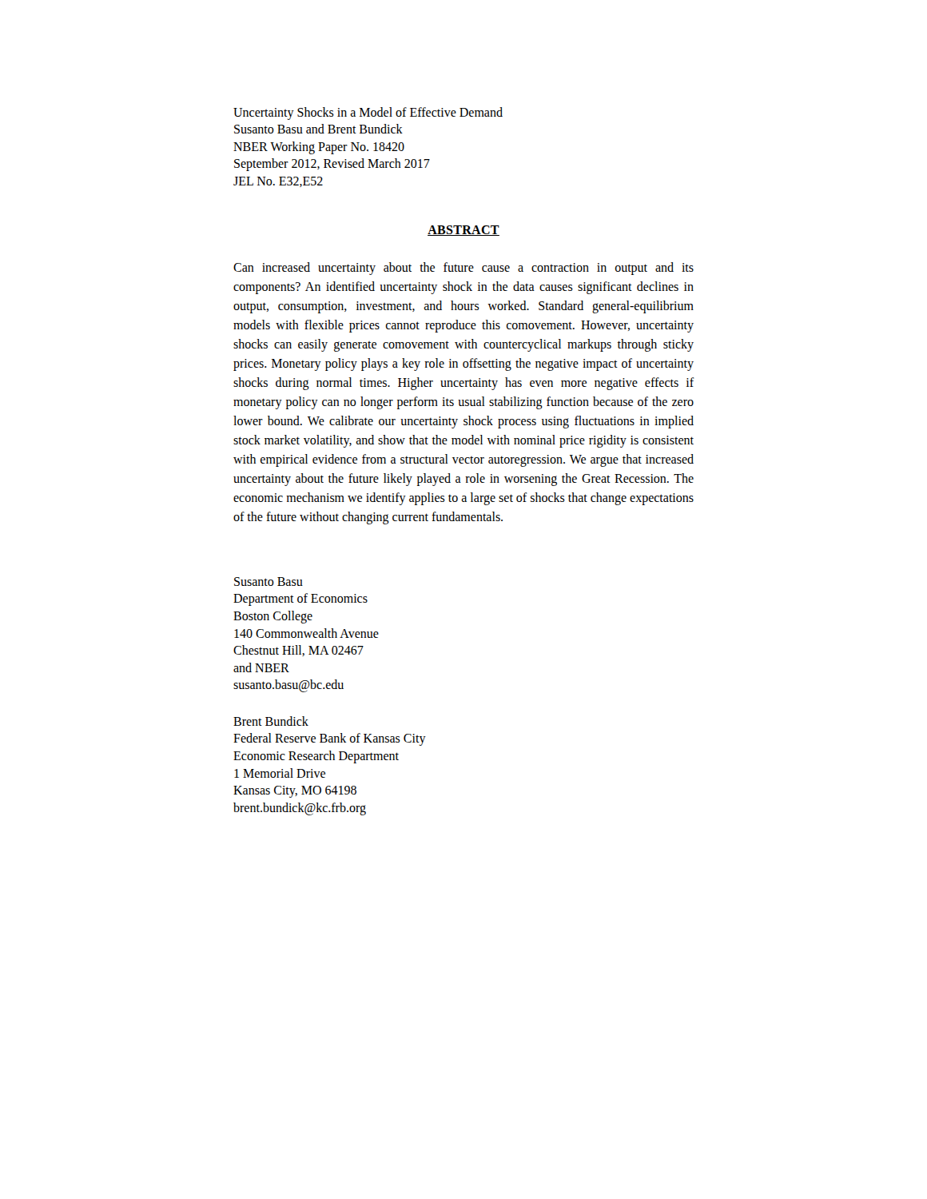Uncertainty Shocks in a Model of Effective Demand
Susanto Basu and Brent Bundick
NBER Working Paper No. 18420
September 2012, Revised March 2017
JEL No. E32,E52
ABSTRACT
Can increased uncertainty about the future cause a contraction in output and its components? An identified uncertainty shock in the data causes significant declines in output, consumption, investment, and hours worked. Standard general-equilibrium models with flexible prices cannot reproduce this comovement. However, uncertainty shocks can easily generate comovement with countercyclical markups through sticky prices. Monetary policy plays a key role in offsetting the negative impact of uncertainty shocks during normal times. Higher uncertainty has even more negative effects if monetary policy can no longer perform its usual stabilizing function because of the zero lower bound. We calibrate our uncertainty shock process using fluctuations in implied stock market volatility, and show that the model with nominal price rigidity is consistent with empirical evidence from a structural vector autoregression. We argue that increased uncertainty about the future likely played a role in worsening the Great Recession. The economic mechanism we identify applies to a large set of shocks that change expectations of the future without changing current fundamentals.
Susanto Basu
Department of Economics
Boston College
140 Commonwealth Avenue
Chestnut Hill, MA 02467
and NBER
susanto.basu@bc.edu
Brent Bundick
Federal Reserve Bank of Kansas City
Economic Research Department
1 Memorial Drive
Kansas City, MO 64198
brent.bundick@kc.frb.org